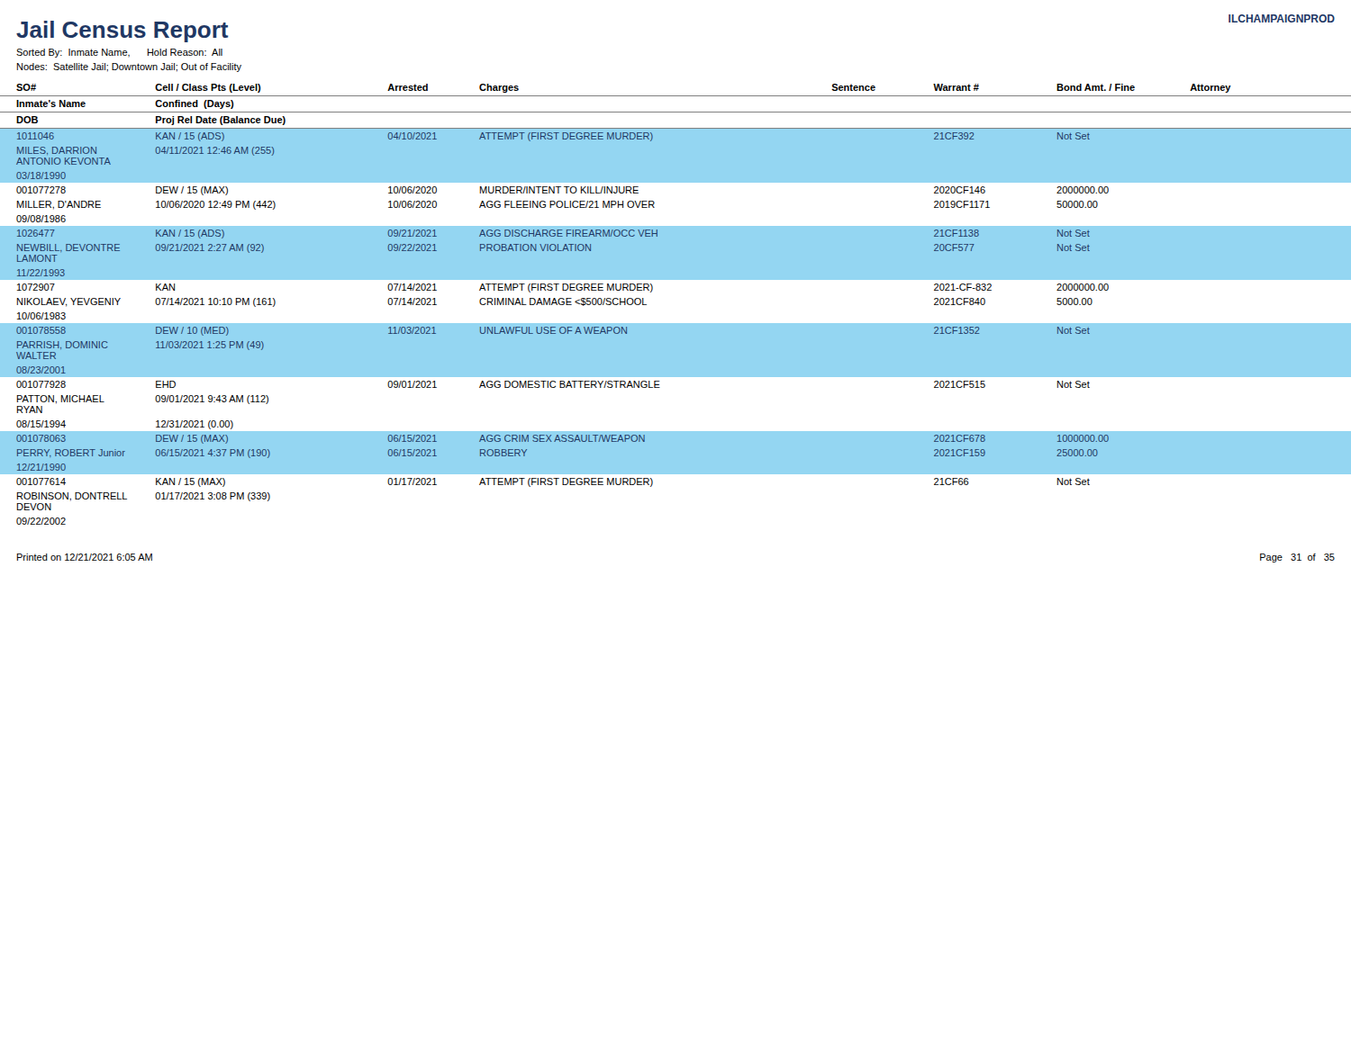ILCHAMPAIGNPROD
Jail Census Report
Sorted By: Inmate Name, Hold Reason: All
Nodes: Satellite Jail; Downtown Jail; Out of Facility
| SO# | Cell / Class Pts (Level) | Arrested | Charges | Sentence | Warrant # | Bond Amt. / Fine | Attorney |
| --- | --- | --- | --- | --- | --- | --- | --- |
| Inmate's Name | Confined (Days) | | | | | | |
| DOB | Proj Rel Date (Balance Due) | | | | | | |
| 1011046 | KAN / 15 (ADS) | 04/10/2021 | ATTEMPT (FIRST DEGREE MURDER) | | 21CF392 | Not Set | |
| MILES, DARRION ANTONIO KEVONTA | 04/11/2021 12:46 AM (255) | | | | | | |
| 03/18/1990 | | | | | | | |
| 001077278 | DEW / 15 (MAX) | 10/06/2020 | MURDER/INTENT TO KILL/INJURE | | 2020CF146 | 2000000.00 | |
| MILLER, D'ANDRE | 10/06/2020 12:49 PM (442) | 10/06/2020 | AGG FLEEING POLICE/21 MPH OVER | | 2019CF1171 | 50000.00 | |
| 09/08/1986 | | | | | | | |
| 1026477 | KAN / 15 (ADS) | 09/21/2021 | AGG DISCHARGE FIREARM/OCC VEH | | 21CF1138 | Not Set | |
| NEWBILL, DEVONTRE LAMONT | 09/21/2021 2:27 AM (92) | 09/22/2021 | PROBATION VIOLATION | | 20CF577 | Not Set | |
| 11/22/1993 | | | | | | | |
| 1072907 | KAN | 07/14/2021 | ATTEMPT (FIRST DEGREE MURDER) | | 2021-CF-832 | 2000000.00 | |
| NIKOLAEV, YEVGENIY | 07/14/2021 10:10 PM (161) | 07/14/2021 | CRIMINAL DAMAGE <$500/SCHOOL | | 2021CF840 | 5000.00 | |
| 10/06/1983 | | | | | | | |
| 001078558 | DEW / 10 (MED) | 11/03/2021 | UNLAWFUL USE OF A WEAPON | | 21CF1352 | Not Set | |
| PARRISH, DOMINIC WALTER | 11/03/2021 1:25 PM (49) | | | | | | |
| 08/23/2001 | | | | | | | |
| 001077928 | EHD | 09/01/2021 | AGG DOMESTIC BATTERY/STRANGLE | | 2021CF515 | Not Set | |
| PATTON, MICHAEL RYAN | 09/01/2021 9:43 AM (112) | | | | | | |
| 08/15/1994 | 12/31/2021 (0.00) | | | | | | |
| 001078063 | DEW / 15 (MAX) | 06/15/2021 | AGG CRIM SEX ASSAULT/WEAPON | | 2021CF678 | 1000000.00 | |
| PERRY, ROBERT Junior | 06/15/2021 4:37 PM (190) | 06/15/2021 | ROBBERY | | 2021CF159 | 25000.00 | |
| 12/21/1990 | | | | | | | |
| 001077614 | KAN / 15 (MAX) | 01/17/2021 | ATTEMPT (FIRST DEGREE MURDER) | | 21CF66 | Not Set | |
| ROBINSON, DONTRELL DEVON | 01/17/2021 3:08 PM (339) | | | | | | |
| 09/22/2002 | | | | | | | |
Printed on 12/21/2021 6:05 AM
Page 31 of 35